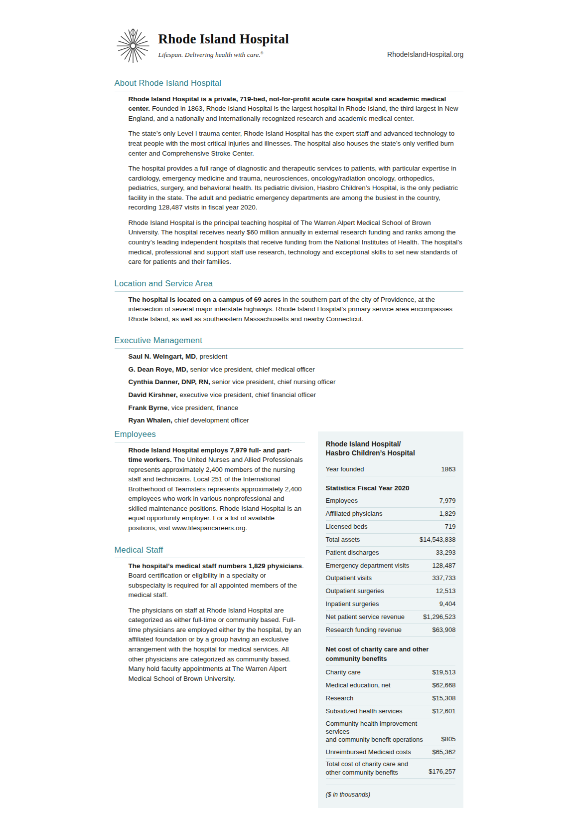Rhode Island Hospital
Lifespan. Delivering health with care.®
RhodeIslandHospital.org
About Rhode Island Hospital
Rhode Island Hospital is a private, 719-bed, not-for-profit acute care hospital and academic medical center. Founded in 1863, Rhode Island Hospital is the largest hospital in Rhode Island, the third largest in New England, and a nationally and internationally recognized research and academic medical center.
The state’s only Level I trauma center, Rhode Island Hospital has the expert staff and advanced technology to treat people with the most critical injuries and illnesses. The hospital also houses the state’s only verified burn center and Comprehensive Stroke Center.
The hospital provides a full range of diagnostic and therapeutic services to patients, with particular expertise in cardiology, emergency medicine and trauma, neurosciences, oncology/radiation oncology, orthopedics, pediatrics, surgery, and behavioral health. Its pediatric division, Hasbro Children’s Hospital, is the only pediatric facility in the state. The adult and pediatric emergency departments are among the busiest in the country, recording 128,487 visits in fiscal year 2020.
Rhode Island Hospital is the principal teaching hospital of The Warren Alpert Medical School of Brown University. The hospital receives nearly $60 million annually in external research funding and ranks among the country’s leading independent hospitals that receive funding from the National Institutes of Health. The hospital’s medical, professional and support staff use research, technology and exceptional skills to set new standards of care for patients and their families.
Location and Service Area
The hospital is located on a campus of 69 acres in the southern part of the city of Providence, at the intersection of several major interstate highways. Rhode Island Hospital’s primary service area encompasses Rhode Island, as well as southeastern Massachusetts and nearby Connecticut.
Executive Management
Saul N. Weingart, MD, president
G. Dean Roye, MD, senior vice president, chief medical officer
Cynthia Danner, DNP, RN, senior vice president, chief nursing officer
David Kirshner, executive vice president, chief financial officer
Frank Byrne, vice president, finance
Ryan Whalen, chief development officer
Employees
Rhode Island Hospital employs 7,979 full- and part-time workers. The United Nurses and Allied Professionals represents approximately 2,400 members of the nursing staff and technicians. Local 251 of the International Brotherhood of Teamsters represents approximately 2,400 employees who work in various nonprofessional and skilled maintenance positions. Rhode Island Hospital is an equal opportunity employer. For a list of available positions, visit www.lifespancareers.org.
Medical Staff
The hospital’s medical staff numbers 1,829 physicians. Board certification or eligibility in a specialty or subspecialty is required for all appointed members of the medical staff.
The physicians on staff at Rhode Island Hospital are categorized as either full-time or community based. Full-time physicians are employed either by the hospital, by an affiliated foundation or by a group having an exclusive arrangement with the hospital for medical services. All other physicians are categorized as community based. Many hold faculty appointments at The Warren Alpert Medical School of Brown University.
Rhode Island Hospital/
Hasbro Children’s Hospital
| Year founded | 1863 |
Statistics Fiscal Year 2020
| Employees | 7,979 |
| Affiliated physicians | 1,829 |
| Licensed beds | 719 |
| Total assets | $14,543,838 |
| Patient discharges | 33,293 |
| Emergency department visits | 128,487 |
| Outpatient visits | 337,733 |
| Outpatient surgeries | 12,513 |
| Inpatient surgeries | 9,404 |
| Net patient service revenue | $1,296,523 |
| Research funding revenue | $63,908 |
Net cost of charity care and other community benefits
| Charity care | $19,513 |
| Medical education, net | $62,668 |
| Research | $15,308 |
| Subsidized health services | $12,601 |
| Community health improvement services and community benefit operations | $805 |
| Unreimbursed Medicaid costs | $65,362 |
| Total cost of charity care and other community benefits | $176,257 |
($ in thousands)